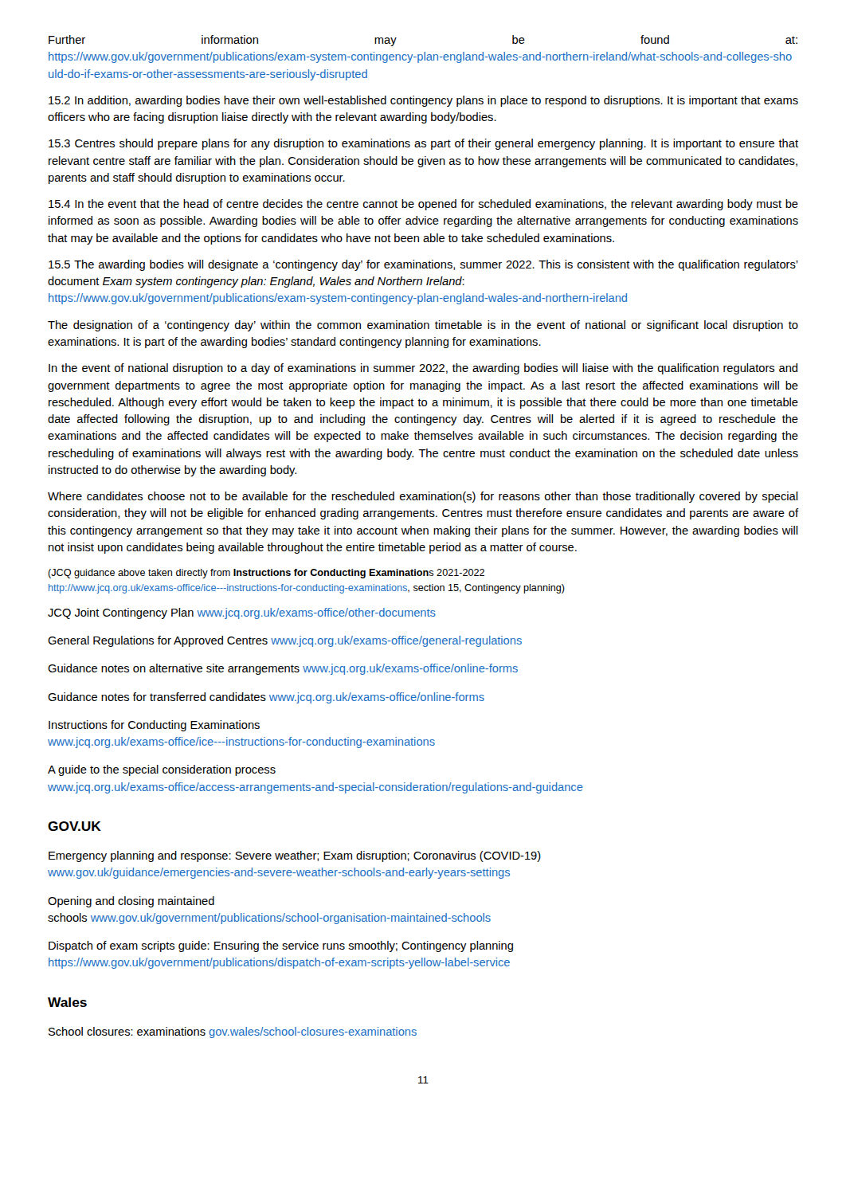Further information may be found at:
https://www.gov.uk/government/publications/exam-system-contingency-plan-england-wales-and-northern-ireland/what-schools-and-colleges-should-do-if-exams-or-other-assessments-are-seriously-disrupted
15.2 In addition, awarding bodies have their own well-established contingency plans in place to respond to disruptions. It is important that exams officers who are facing disruption liaise directly with the relevant awarding body/bodies.
15.3 Centres should prepare plans for any disruption to examinations as part of their general emergency planning. It is important to ensure that relevant centre staff are familiar with the plan. Consideration should be given as to how these arrangements will be communicated to candidates, parents and staff should disruption to examinations occur.
15.4 In the event that the head of centre decides the centre cannot be opened for scheduled examinations, the relevant awarding body must be informed as soon as possible. Awarding bodies will be able to offer advice regarding the alternative arrangements for conducting examinations that may be available and the options for candidates who have not been able to take scheduled examinations.
15.5 The awarding bodies will designate a ‘contingency day’ for examinations, summer 2022. This is consistent with the qualification regulators’ document Exam system contingency plan: England, Wales and Northern Ireland:
https://www.gov.uk/government/publications/exam-system-contingency-plan-england-wales-and-northern-ireland
The designation of a ‘contingency day’ within the common examination timetable is in the event of national or significant local disruption to examinations. It is part of the awarding bodies’ standard contingency planning for examinations.
In the event of national disruption to a day of examinations in summer 2022, the awarding bodies will liaise with the qualification regulators and government departments to agree the most appropriate option for managing the impact. As a last resort the affected examinations will be rescheduled. Although every effort would be taken to keep the impact to a minimum, it is possible that there could be more than one timetable date affected following the disruption, up to and including the contingency day. Centres will be alerted if it is agreed to reschedule the examinations and the affected candidates will be expected to make themselves available in such circumstances. The decision regarding the rescheduling of examinations will always rest with the awarding body. The centre must conduct the examination on the scheduled date unless instructed to do otherwise by the awarding body.
Where candidates choose not to be available for the rescheduled examination(s) for reasons other than those traditionally covered by special consideration, they will not be eligible for enhanced grading arrangements. Centres must therefore ensure candidates and parents are aware of this contingency arrangement so that they may take it into account when making their plans for the summer. However, the awarding bodies will not insist upon candidates being available throughout the entire timetable period as a matter of course.
(JCQ guidance above taken directly from Instructions for Conducting Examinations 2021-2022
http://www.jcq.org.uk/exams-office/ice---instructions-for-conducting-examinations, section 15, Contingency planning)
JCQ Joint Contingency Plan www.jcq.org.uk/exams-office/other-documents
General Regulations for Approved Centres www.jcq.org.uk/exams-office/general-regulations
Guidance notes on alternative site arrangements www.jcq.org.uk/exams-office/online-forms
Guidance notes for transferred candidates www.jcq.org.uk/exams-office/online-forms
Instructions for Conducting Examinations
www.jcq.org.uk/exams-office/ice---instructions-for-conducting-examinations
A guide to the special consideration process
www.jcq.org.uk/exams-office/access-arrangements-and-special-consideration/regulations-and-guidance
GOV.UK
Emergency planning and response: Severe weather; Exam disruption; Coronavirus (COVID-19)
www.gov.uk/guidance/emergencies-and-severe-weather-schools-and-early-years-settings
Opening and closing maintained
schools www.gov.uk/government/publications/school-organisation-maintained-schools
Dispatch of exam scripts guide: Ensuring the service runs smoothly; Contingency planning
https://www.gov.uk/government/publications/dispatch-of-exam-scripts-yellow-label-service
Wales
School closures: examinations gov.wales/school-closures-examinations
11